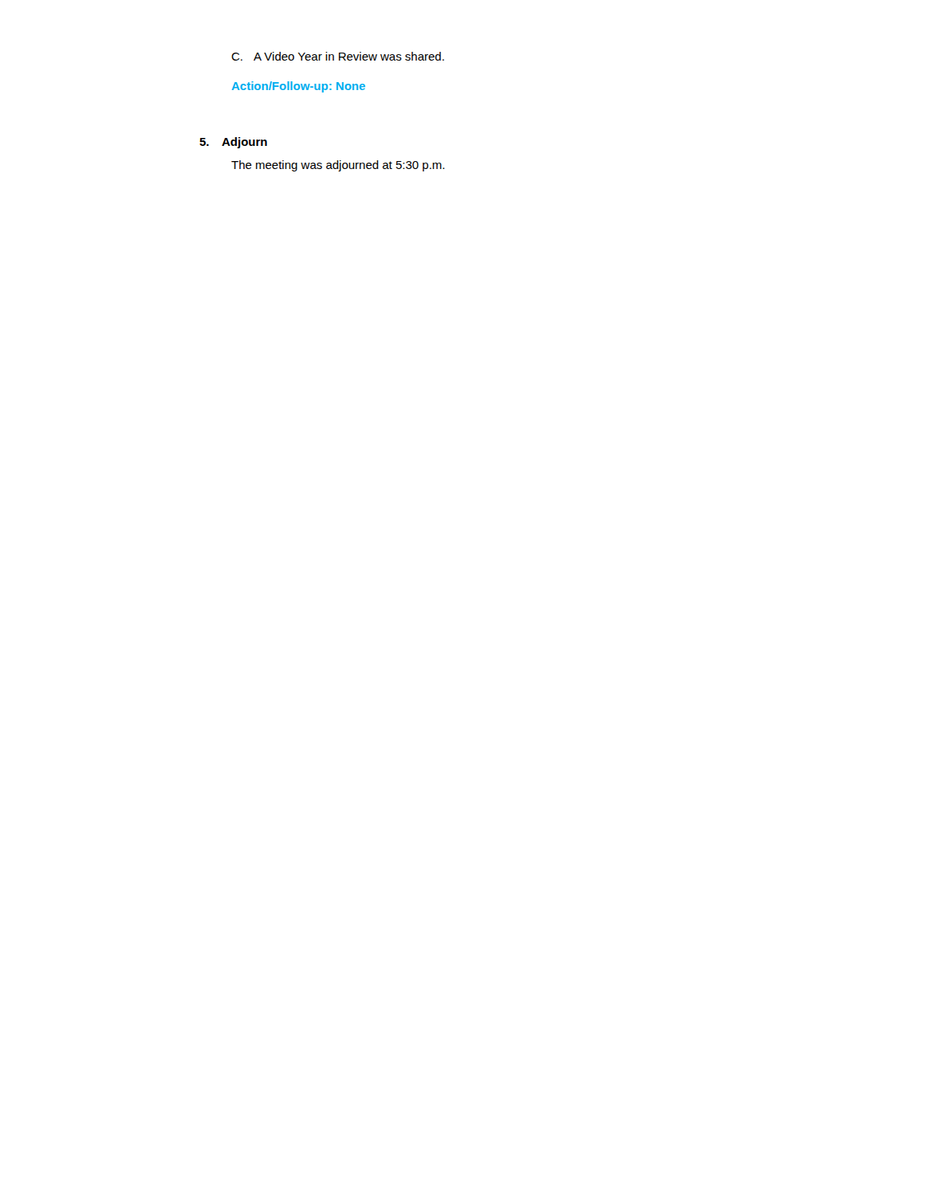C. A Video Year in Review was shared.
Action/Follow-up: None
5. Adjourn
The meeting was adjourned at 5:30 p.m.